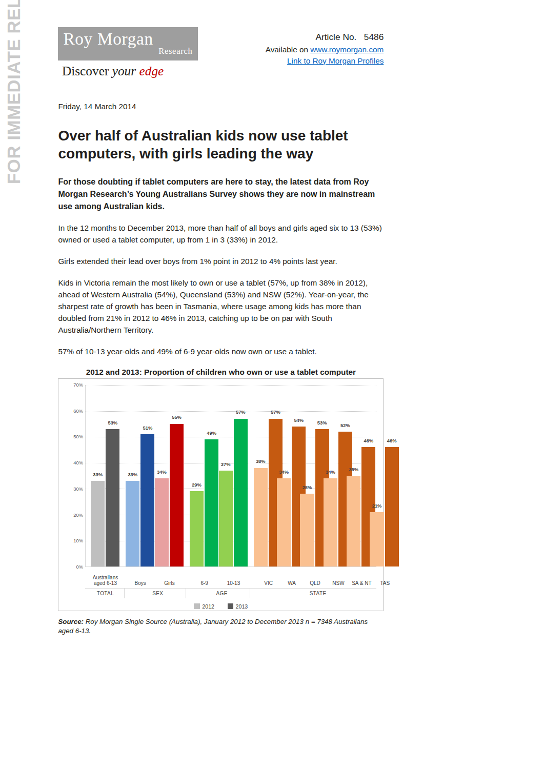FOR IMMEDIATE RELEASE
Roy Morgan
Research
Discover your edge
Article No. 5486
Available on www.roymorgan.com
Link to Roy Morgan Profiles
Friday, 14 March 2014
Over half of Australian kids now use tablet computers, with girls leading the way
For those doubting if tablet computers are here to stay, the latest data from Roy Morgan Research’s Young Australians Survey shows they are now in mainstream use among Australian kids.
In the 12 months to December 2013, more than half of all boys and girls aged six to 13 (53%) owned or used a tablet computer, up from 1 in 3 (33%) in 2012.
Girls extended their lead over boys from 1% point in 2012 to 4% points last year.
Kids in Victoria remain the most likely to own or use a tablet (57%, up from 38% in 2012), ahead of Western Australia (54%), Queensland (53%) and NSW (52%). Year-on-year, the sharpest rate of growth has been in Tasmania, where usage among kids has more than doubled from 21% in 2012 to 46% in 2013, catching up to be on par with South Australia/Northern Territory.
57% of 10-13 year-olds and 49% of 6-9 year-olds now own or use a tablet.
2012 and 2013: Proportion of children who own or use a tablet computer
33%
53%
33%
51%
34%
55%
29%
49%
37%
57%
38%
57%
34%
54%
28%
53%
34%
52%
35%
46%
21%
46%
70%
60%
50%
40%
30%
20%
10%
0%
Australians
aged 6-13
Boys
Girls
6-9
10-13
VIC
WA
QLD
NSW
SA & NT
TAS
TOTAL
SEX
AGE
STATE
2012 2013
Source: Roy Morgan Single Source (Australia), January 2012 to December 2013 n = 7348 Australians aged 6-13.